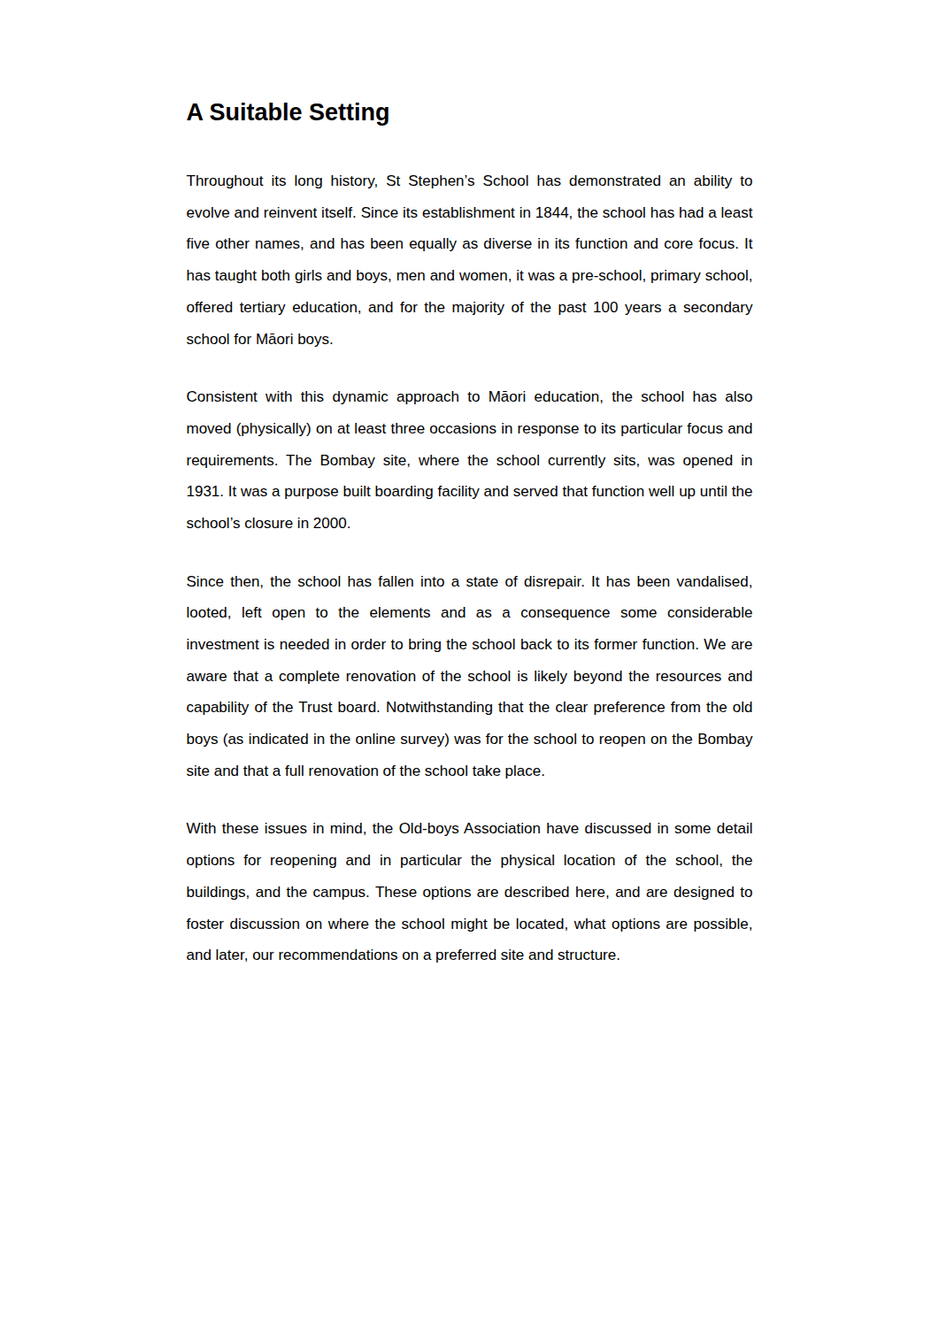A Suitable Setting
Throughout its long history, St Stephen’s School has demonstrated an ability to evolve and reinvent itself. Since its establishment in 1844, the school has had a least five other names, and has been equally as diverse in its function and core focus. It has taught both girls and boys, men and women, it was a pre-school, primary school, offered tertiary education, and for the majority of the past 100 years a secondary school for Māori boys.
Consistent with this dynamic approach to Māori education, the school has also moved (physically) on at least three occasions in response to its particular focus and requirements. The Bombay site, where the school currently sits, was opened in 1931. It was a purpose built boarding facility and served that function well up until the school’s closure in 2000.
Since then, the school has fallen into a state of disrepair. It has been vandalised, looted, left open to the elements and as a consequence some considerable investment is needed in order to bring the school back to its former function. We are aware that a complete renovation of the school is likely beyond the resources and capability of the Trust board. Notwithstanding that the clear preference from the old boys (as indicated in the online survey) was for the school to reopen on the Bombay site and that a full renovation of the school take place.
With these issues in mind, the Old-boys Association have discussed in some detail options for reopening and in particular the physical location of the school, the buildings, and the campus. These options are described here, and are designed to foster discussion on where the school might be located, what options are possible, and later, our recommendations on a preferred site and structure.